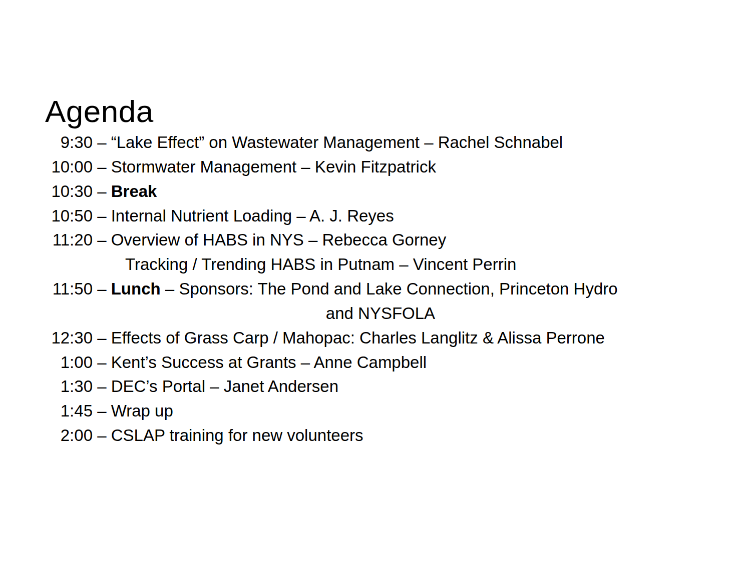Agenda
9:30 – “Lake Effect” on Wastewater Management – Rachel Schnabel
10:00 – Stormwater Management – Kevin Fitzpatrick
10:30 – Break
10:50 – Internal Nutrient Loading – A. J. Reyes
11:20 – Overview of HABS in NYS – Rebecca Gorney Tracking / Trending HABS in Putnam – Vincent Perrin
11:50 – Lunch – Sponsors: The Pond and Lake Connection, Princeton Hydro and NYSFOLA
12:30 – Effects of Grass Carp / Mahopac: Charles Langlitz & Alissa Perrone
1:00 – Kent’s Success at Grants – Anne Campbell
1:30 – DEC’s Portal – Janet Andersen
1:45 – Wrap up
2:00 – CSLAP training for new volunteers